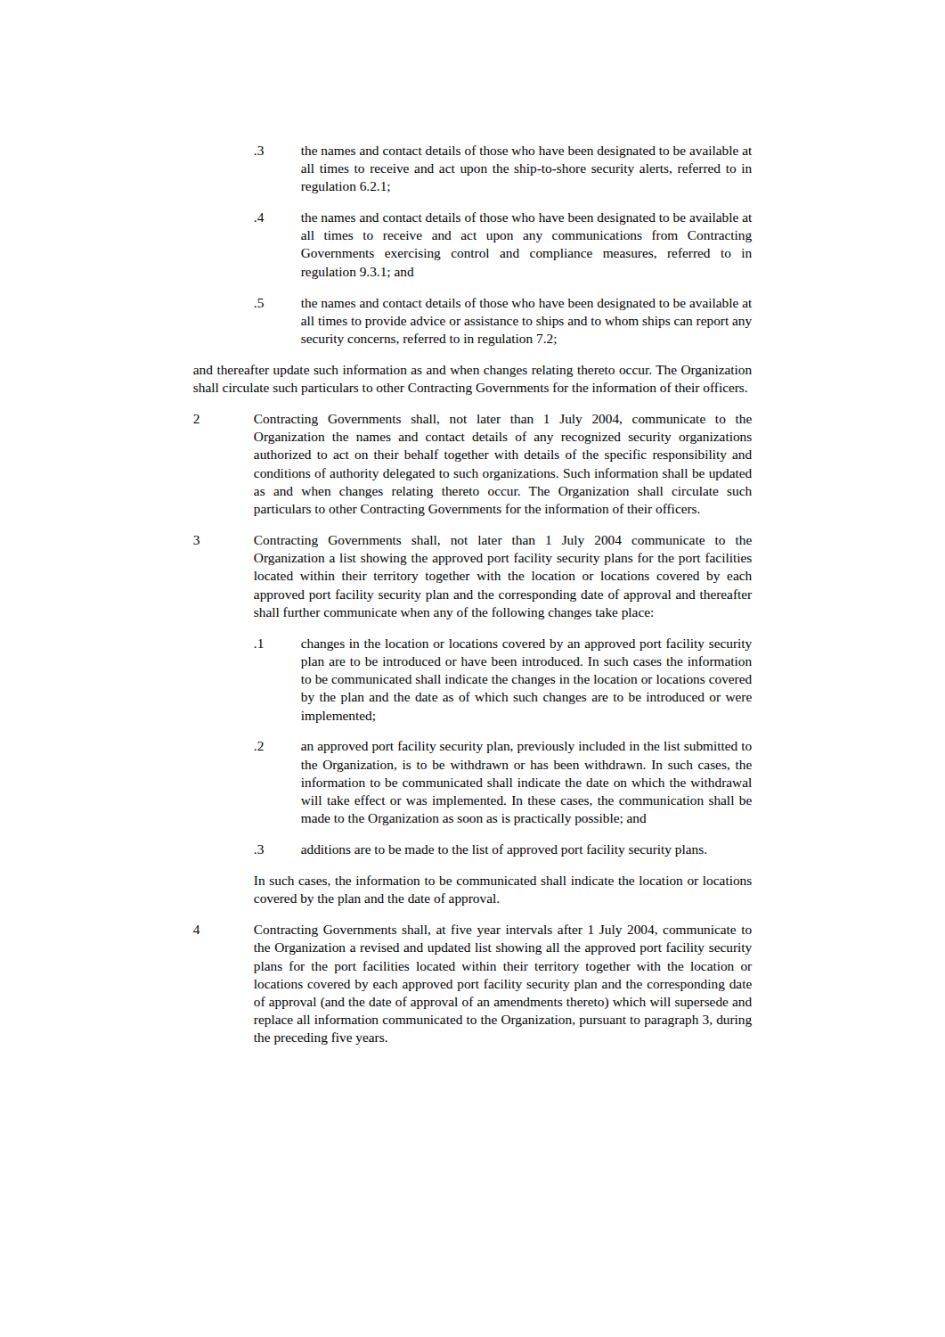.3
the names and contact details of those who have been designated to be available at all times to receive and act upon the ship-to-shore security alerts, referred to in regulation 6.2.1;
.4
the names and contact details of those who have been designated to be available at all times to receive and act upon any communications from Contracting Governments exercising control and compliance measures, referred to in regulation 9.3.1; and
.5
the names and contact details of those who have been designated to be available at all times to provide advice or assistance to ships and to whom ships can report any security concerns, referred to in regulation 7.2;
and thereafter update such information as and when changes relating thereto occur. The Organization shall circulate such particulars to other Contracting Governments for the information of their officers.
2
Contracting Governments shall, not later than 1 July 2004, communicate to the Organization the names and contact details of any recognized security organizations authorized to act on their behalf together with details of the specific responsibility and conditions of authority delegated to such organizations. Such information shall be updated as and when changes relating thereto occur. The Organization shall circulate such particulars to other Contracting Governments for the information of their officers.
3
Contracting Governments shall, not later than 1 July 2004 communicate to the Organization a list showing the approved port facility security plans for the port facilities located within their territory together with the location or locations covered by each approved port facility security plan and the corresponding date of approval and thereafter shall further communicate when any of the following changes take place:
.1
changes in the location or locations covered by an approved port facility security plan are to be introduced or have been introduced. In such cases the information to be communicated shall indicate the changes in the location or locations covered by the plan and the date as of which such changes are to be introduced or were implemented;
.2
an approved port facility security plan, previously included in the list submitted to the Organization, is to be withdrawn or has been withdrawn. In such cases, the information to be communicated shall indicate the date on which the withdrawal will take effect or was implemented. In these cases, the communication shall be made to the Organization as soon as is practically possible; and
.3
additions are to be made to the list of approved port facility security plans.
In such cases, the information to be communicated shall indicate the location or locations covered by the plan and the date of approval.
4
Contracting Governments shall, at five year intervals after 1 July 2004, communicate to the Organization a revised and updated list showing all the approved port facility security plans for the port facilities located within their territory together with the location or locations covered by each approved port facility security plan and the corresponding date of approval (and the date of approval of an amendments thereto) which will supersede and replace all information communicated to the Organization, pursuant to paragraph 3, during the preceding five years.